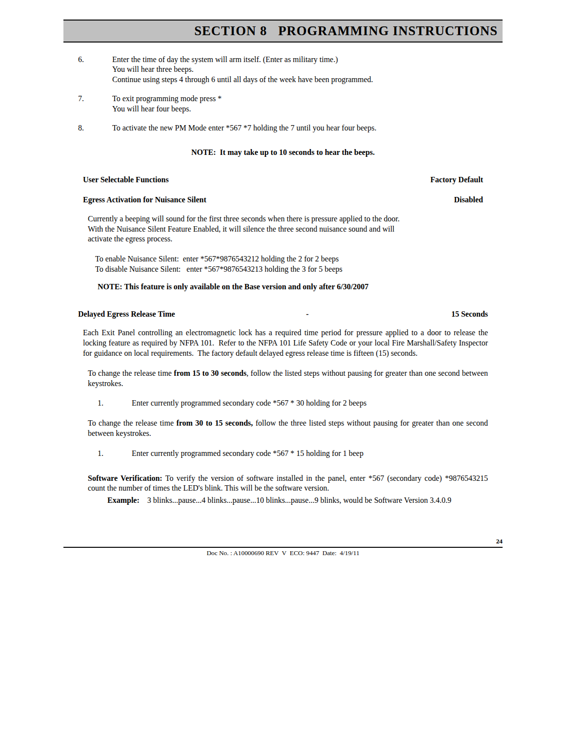SECTION 8 PROGRAMMING INSTRUCTIONS
6.
Enter the time of day the system will arm itself. (Enter as military time.)
You will hear three beeps.
Continue using steps 4 through 6 until all days of the week have been programmed.
7.
To exit programming mode press *
You will hear four beeps.
8.
To activate the new PM Mode enter *567 *7 holding the 7 until you hear four beeps.
NOTE: It may take up to 10 seconds to hear the beeps.
User Selectable Functions Factory Default
Egress Activation for Nuisance Silent Disabled
Currently a beeping will sound for the first three seconds when there is pressure applied to the door.
With the Nuisance Silent Feature Enabled, it will silence the three second nuisance sound and will
activate the egress process.
To enable Nuisance Silent: enter *567*9876543212 holding the 2 for 2 beeps
To disable Nuisance Silent: enter *567*9876543213 holding the 3 for 5 beeps
NOTE: This feature is only available on the Base version and only after 6/30/2007
Delayed Egress Release Time
-
15 Seconds
Each Exit Panel controlling an electromagnetic lock has a required time period for pressure applied to a door to release the locking feature as required by NFPA 101. Refer to the NFPA 101 Life Safety Code or your local Fire Marshall/Safety Inspector for guidance on local requirements. The factory default delayed egress release time is fifteen (15) seconds.
To change the release time from 15 to 30 seconds, follow the listed steps without pausing for greater than one second between keystrokes.
1.
Enter currently programmed secondary code *567 * 30 holding for 2 beeps
To change the release time from 30 to 15 seconds, follow the three listed steps without pausing for greater than one second between keystrokes.
1.
Enter currently programmed secondary code *567 * 15 holding for 1 beep
Software Verification: To verify the version of software installed in the panel, enter *567 (secondary code) *9876543215 count the number of times the LED's blink. This will be the software version.
Example: 3 blinks...pause...4 blinks...pause...10 blinks...pause...9 blinks, would be Software Version 3.4.0.9
24
Doc No. : A10000690 REV V ECO: 9447 Date: 4/19/11